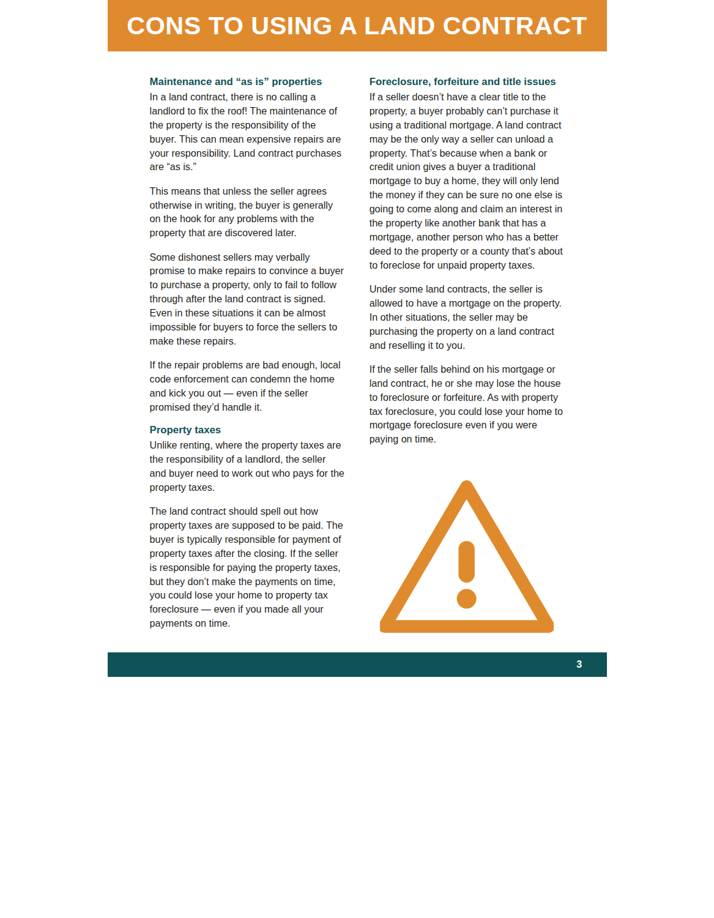Cons to Using a Land Contract
Maintenance and “as is” properties
In a land contract, there is no calling a landlord to fix the roof! The maintenance of the property is the responsibility of the buyer. This can mean expensive repairs are your responsibility. Land contract purchases are “as is.”
This means that unless the seller agrees otherwise in writing, the buyer is generally on the hook for any problems with the property that are discovered later.
Some dishonest sellers may verbally promise to make repairs to convince a buyer to purchase a property, only to fail to follow through after the land contract is signed. Even in these situations it can be almost impossible for buyers to force the sellers to make these repairs.
If the repair problems are bad enough, local code enforcement can condemn the home and kick you out — even if the seller promised they’d handle it.
Property taxes
Unlike renting, where the property taxes are the responsibility of a landlord, the seller and buyer need to work out who pays for the property taxes.
The land contract should spell out how property taxes are supposed to be paid. The buyer is typically responsible for payment of property taxes after the closing. If the seller is responsible for paying the property taxes, but they don’t make the payments on time, you could lose your home to property tax foreclosure — even if you made all your payments on time.
Foreclosure, forfeiture and title issues
If a seller doesn’t have a clear title to the property, a buyer probably can’t purchase it using a traditional mortgage. A land contract may be the only way a seller can unload a property. That’s because when a bank or credit union gives a buyer a traditional mortgage to buy a home, they will only lend the money if they can be sure no one else is going to come along and claim an interest in the property like another bank that has a mortgage, another person who has a better deed to the property or a county that’s about to foreclose for unpaid property taxes.
Under some land contracts, the seller is allowed to have a mortgage on the property. In other situations, the seller may be purchasing the property on a land contract and reselling it to you.
If the seller falls behind on his mortgage or land contract, he or she may lose the house to foreclosure or forfeiture. As with property tax foreclosure, you could lose your home to mortgage foreclosure even if you were paying on time.
Warning
3